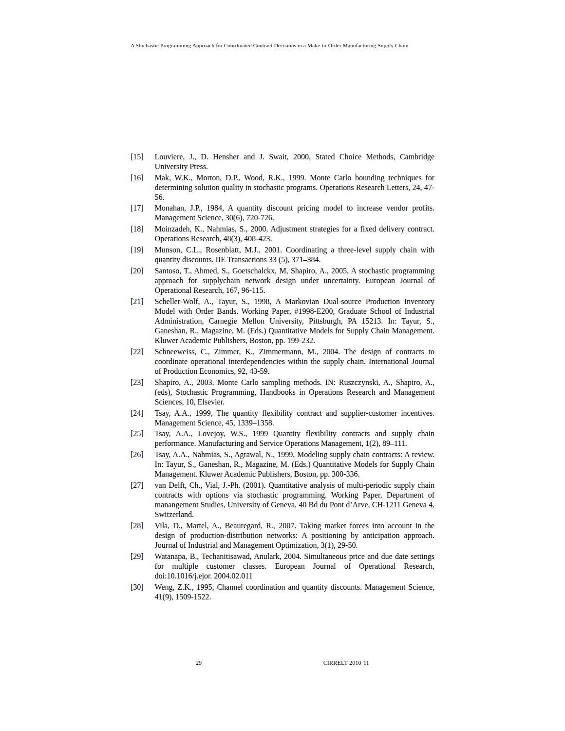A Stochastic Programming Approach for Coordinated Contract Decisions in a Make-to-Order Manufacturing Supply Chain
[15] Louviere, J., D. Hensher and J. Swait, 2000, Stated Choice Methods, Cambridge University Press.
[16] Mak, W.K., Morton, D.P., Wood, R.K., 1999. Monte Carlo bounding techniques for determining solution quality in stochastic programs. Operations Research Letters, 24, 47-56.
[17] Monahan, J.P., 1984, A quantity discount pricing model to increase vendor profits. Management Science, 30(6), 720-726.
[18] Moinzadeh, K., Nahmias, S., 2000, Adjustment strategies for a fixed delivery contract. Operations Research, 48(3), 408-423.
[19] Munson, C.L., Rosenblatt, M.J., 2001. Coordinating a three-level supply chain with quantity discounts. IIE Transactions 33 (5), 371–384.
[20] Santoso, T., Ahmed, S., Goetschalckx, M, Shapiro, A., 2005, A stochastic programming approach for supplychain network design under uncertainty. European Journal of Operational Research, 167, 96-115.
[21] Scheller-Wolf, A., Tayur, S., 1998, A Markovian Dual-source Production Inventory Model with Order Bands. Working Paper, #1998-E200, Graduate School of Industrial Administration, Carnegie Mellon University, Pittsburgh, PA 15213. In: Tayur, S., Ganeshan, R., Magazine, M. (Eds.) Quantitative Models for Supply Chain Management. Kluwer Academic Publishers, Boston, pp. 199-232.
[22] Schneeweiss, C., Zimmer, K., Zimmermann, M., 2004. The design of contracts to coordinate operational interdependencies within the supply chain. International Journal of Production Economics, 92, 43-59.
[23] Shapiro, A., 2003. Monte Carlo sampling methods. IN: Ruszczynski, A., Shapiro, A., (eds), Stochastic Programming, Handbooks in Operations Research and Management Sciences, 10, Elsevier.
[24] Tsay, A.A., 1999, The quantity flexibility contract and supplier-customer incentives. Management Science, 45, 1339–1358.
[25] Tsay, A.A., Lovejoy, W.S., 1999 Quantity flexibility contracts and supply chain performance. Manufacturing and Service Operations Management, 1(2), 89–111.
[26] Tsay, A.A., Nahmias, S., Agrawal, N., 1999, Modeling supply chain contracts: A review. In: Tayur, S., Ganeshan, R., Magazine, M. (Eds.) Quantitative Models for Supply Chain Management. Kluwer Academic Publishers, Boston, pp. 300-336.
[27] van Delft, Ch., Vial, J.-Ph. (2001). Quantitative analysis of multi-periodic supply chain contracts with options via stochastic programming. Working Paper, Department of manangement Studies, University of Geneva, 40 Bd du Pont d’Arve, CH-1211 Geneva 4, Switzerland.
[28] Vila, D., Martel, A., Beauregard, R., 2007. Taking market forces into account in the design of production-distribution networks: A positioning by anticipation approach. Journal of Industrial and Management Optimization, 3(1), 29-50.
[29] Watanapa, B., Techanitisawad, Anulark, 2004. Simultaneous price and due date settings for multiple customer classes. European Journal of Operational Research, doi:10.1016/j.ejor. 2004.02.011
[30] Weng, Z.K., 1995, Channel coordination and quantity discounts. Management Science, 41(9), 1509-1522.
29 CIRRELT-2010-11